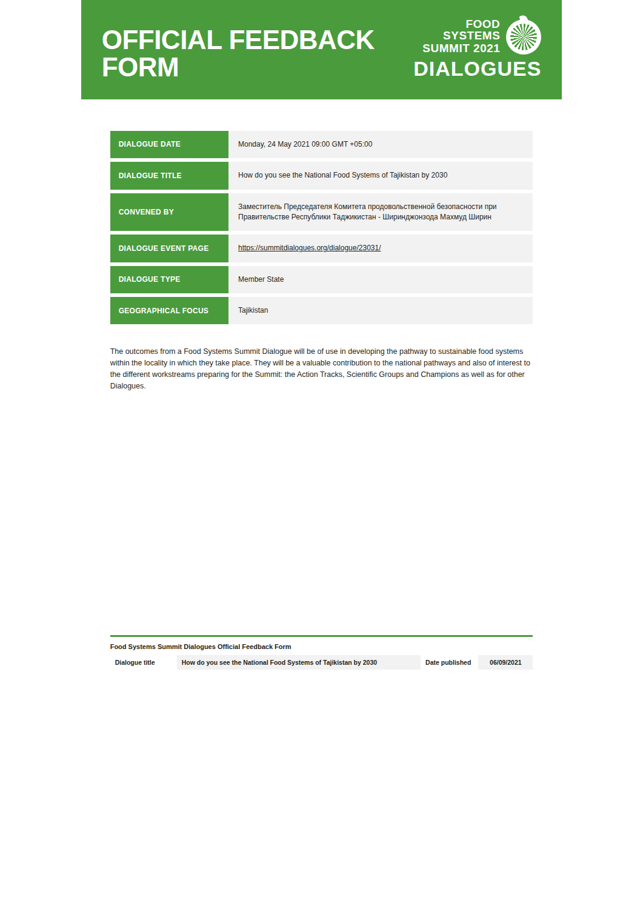Official Feedback Form
Food Systems Summit 2021
Dialogues
| Dialogue date | Monday, 24 May 2021 09:00 GMT +05:00 |
| Dialogue title | How do you see the National Food Systems of Tajikistan by 2030 |
| Convened by | Заместитель Председателя Комитета продовольственной безопасности при Правительстве Республики Таджикистан - Ширинджонзода Махмуд Ширин |
| Dialogue Event page | https://summitdialogues.org/dialogue/23031/ |
| Dialogue type | Member State |
| Geographical focus | Tajikistan |
The outcomes from a Food Systems Summit Dialogue will be of use in developing the pathway to sustainable food systems within the locality in which they take place. They will be a valuable contribution to the national pathways and also of interest to the different workstreams preparing for the Summit: the Action Tracks, Scientific Groups and Champions as well as for other Dialogues.
Food Systems Summit Dialogues Official Feedback Form
Dialogue title
How do you see the National Food Systems of Tajikistan by 2030
Date published
06/09/2021